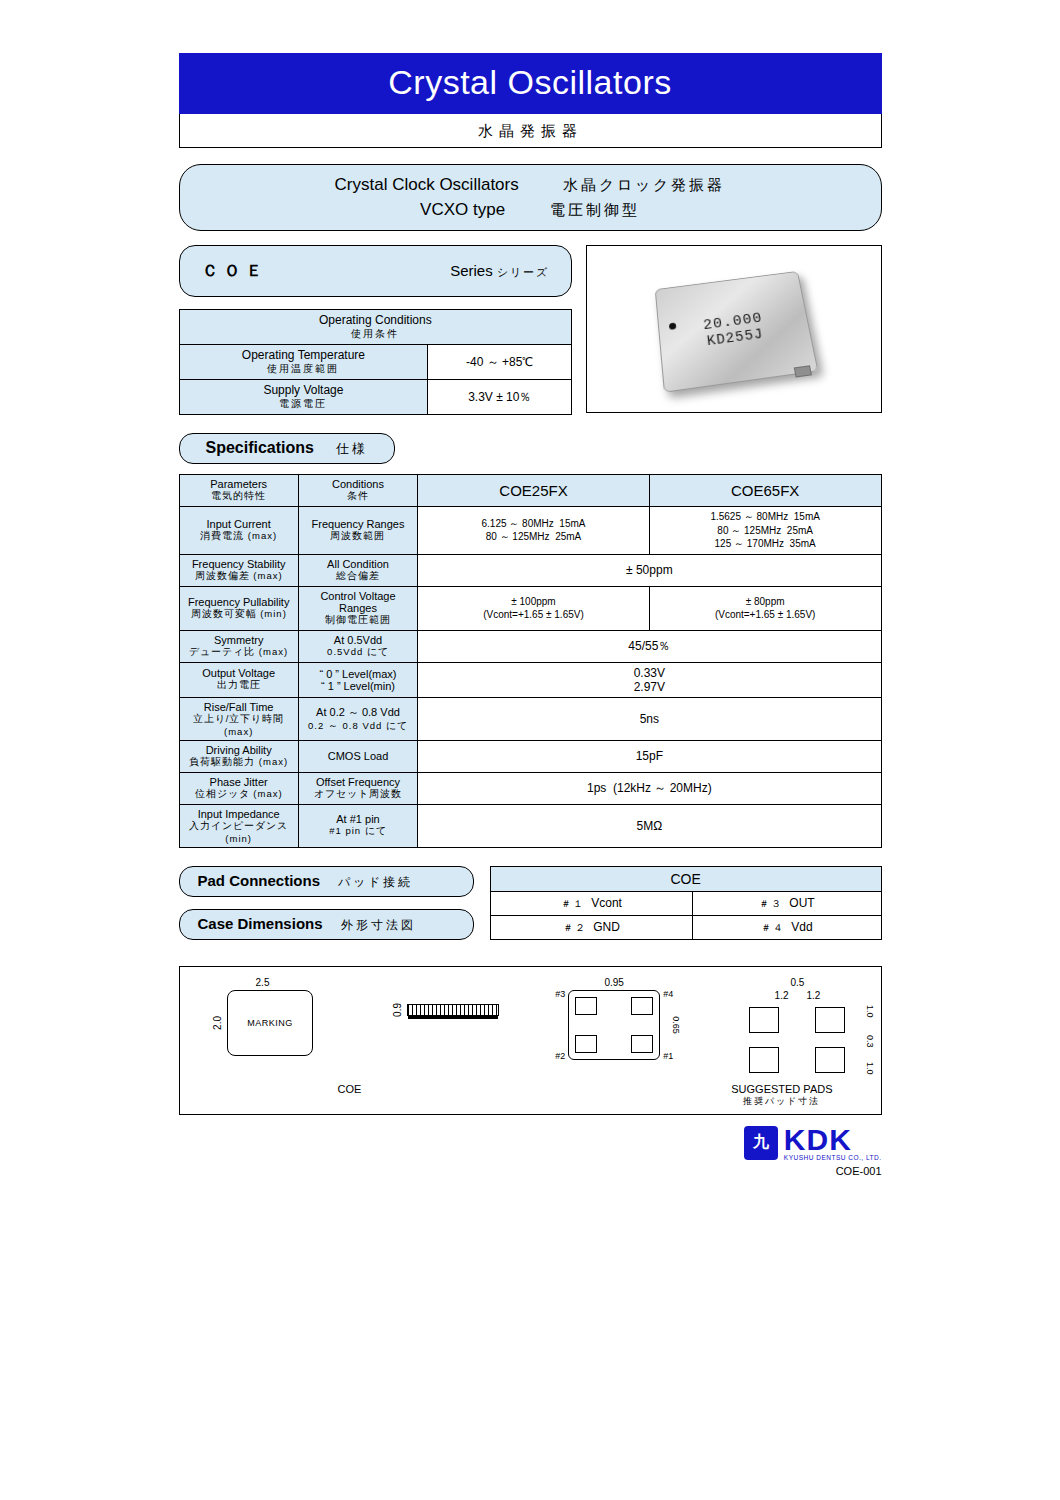Crystal Oscillators
水晶発振器
Crystal Clock Oscillators 水晶クロック発振器 VCXO type 電圧制御型
ＣＯＥ Series シリーズ
| Operating Conditions 使用条件 |
| --- |
| Operating Temperature 使用温度範囲 | -40 ～ +85℃ |
| Supply Voltage 電源電圧 | 3.3V ± 10％ |
20.000
KD255J
Specifications 仕様
| Parameters 電気的特性 | Conditions 条件 | COE25FX | COE65FX |
| --- | --- | --- | --- |
| Input Current 消費電流 (max) | Frequency Ranges 周波数範囲 | 6.125 ～ 80MHz 15mA 80 ～ 125MHz 25mA | 1.5625 ～ 80MHz 15mA 80 ～ 125MHz 25mA 125 ～ 170MHz 35mA |
| Frequency Stability 周波数偏差 (max) | All Condition 総合偏差 | ± 50ppm |
| Frequency Pullability 周波数可変幅 (min) | Control Voltage Ranges 制御電圧範囲 | ± 100ppm (Vcont=+1.65 ± 1.65V) | ± 80ppm (Vcont=+1.65 ± 1.65V) |
| Symmetry デューティ比 (max) | At 0.5Vdd 0.5Vdd にて | 45/55％ |
| Output Voltage 出力電圧 | “ 0 ” Level(max) “ 1 ” Level(min) | 0.33V 2.97V |
| Rise/Fall Time 立上り/立下り時間 (max) | At 0.2 ～ 0.8 Vdd 0.2 ～ 0.8 Vdd にて | 5ns |
| Driving Ability 負荷駆動能力 (max) | CMOS Load | 15pF |
| Phase Jitter 位相ジッタ (max) | Offset Frequency オフセット周波数 | 1ps (12kHz ～ 20MHz) |
| Input Impedance 入力インピーダンス (min) | At #1 pin #1 pin にて | 5MΩ |
Pad Connections パッド接続 Case Dimensions 外形寸法図
| COE |
| --- |
| ＃１ Vcont | ＃３ OUT |
| ＃２ GND | ＃４ Vdd |
2.5
2.0
MARKING
0.9
0.95
#1 #2 #3 #4 0.65
0.5
1.21.2
1.0 0.3 1.0
COE
SUGGESTED PADS推奨パッド寸法
九
KDK
KYUSHU DENTSU CO., LTD.
COE-001